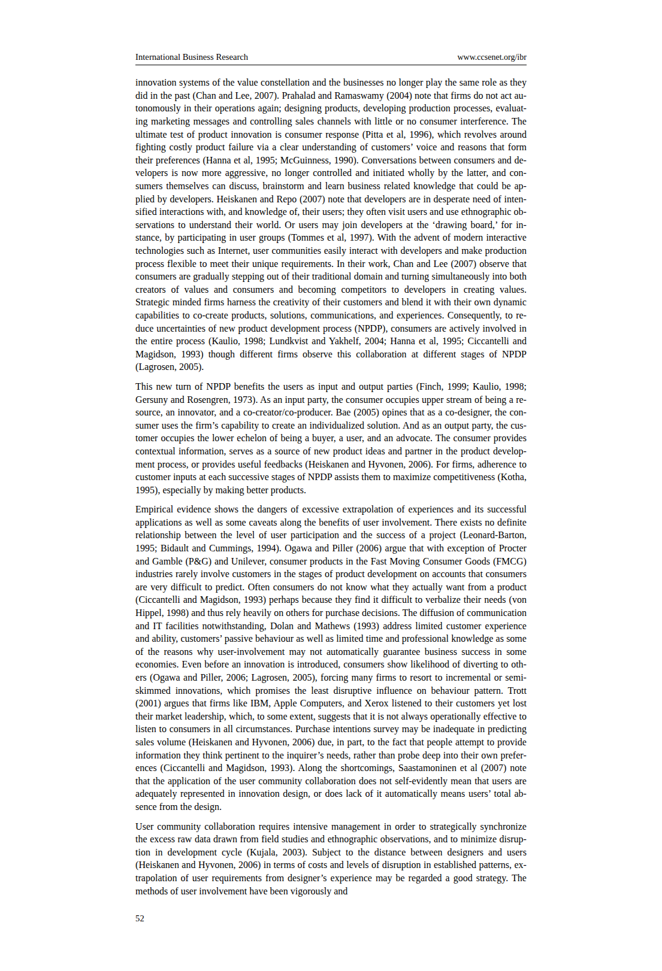International Business Research www.ccsenet.org/ibr
innovation systems of the value constellation and the businesses no longer play the same role as they did in the past (Chan and Lee, 2007). Prahalad and Ramaswamy (2004) note that firms do not act autonomously in their operations again; designing products, developing production processes, evaluating marketing messages and controlling sales channels with little or no consumer interference. The ultimate test of product innovation is consumer response (Pitta et al, 1996), which revolves around fighting costly product failure via a clear understanding of customers’ voice and reasons that form their preferences (Hanna et al, 1995; McGuinness, 1990). Conversations between consumers and developers is now more aggressive, no longer controlled and initiated wholly by the latter, and consumers themselves can discuss, brainstorm and learn business related knowledge that could be applied by developers. Heiskanen and Repo (2007) note that developers are in desperate need of intensified interactions with, and knowledge of, their users; they often visit users and use ethnographic observations to understand their world. Or users may join developers at the ‘drawing board,’ for instance, by participating in user groups (Tommes et al, 1997). With the advent of modern interactive technologies such as Internet, user communities easily interact with developers and make production process flexible to meet their unique requirements. In their work, Chan and Lee (2007) observe that consumers are gradually stepping out of their traditional domain and turning simultaneously into both creators of values and consumers and becoming competitors to developers in creating values. Strategic minded firms harness the creativity of their customers and blend it with their own dynamic capabilities to co-create products, solutions, communications, and experiences. Consequently, to reduce uncertainties of new product development process (NPDP), consumers are actively involved in the entire process (Kaulio, 1998; Lundkvist and Yakhelf, 2004; Hanna et al, 1995; Ciccantelli and Magidson, 1993) though different firms observe this collaboration at different stages of NPDP (Lagrosen, 2005).
This new turn of NPDP benefits the users as input and output parties (Finch, 1999; Kaulio, 1998; Gersuny and Rosengren, 1973). As an input party, the consumer occupies upper stream of being a resource, an innovator, and a co-creator/co-producer. Bae (2005) opines that as a co-designer, the consumer uses the firm’s capability to create an individualized solution. And as an output party, the customer occupies the lower echelon of being a buyer, a user, and an advocate. The consumer provides contextual information, serves as a source of new product ideas and partner in the product development process, or provides useful feedbacks (Heiskanen and Hyvonen, 2006). For firms, adherence to customer inputs at each successive stages of NPDP assists them to maximize competitiveness (Kotha, 1995), especially by making better products.
Empirical evidence shows the dangers of excessive extrapolation of experiences and its successful applications as well as some caveats along the benefits of user involvement. There exists no definite relationship between the level of user participation and the success of a project (Leonard-Barton, 1995; Bidault and Cummings, 1994). Ogawa and Piller (2006) argue that with exception of Procter and Gamble (P&G) and Unilever, consumer products in the Fast Moving Consumer Goods (FMCG) industries rarely involve customers in the stages of product development on accounts that consumers are very difficult to predict. Often consumers do not know what they actually want from a product (Ciccantelli and Magidson, 1993) perhaps because they find it difficult to verbalize their needs (von Hippel, 1998) and thus rely heavily on others for purchase decisions. The diffusion of communication and IT facilities notwithstanding, Dolan and Mathews (1993) address limited customer experience and ability, customers’ passive behaviour as well as limited time and professional knowledge as some of the reasons why user-involvement may not automatically guarantee business success in some economies. Even before an innovation is introduced, consumers show likelihood of diverting to others (Ogawa and Piller, 2006; Lagrosen, 2005), forcing many firms to resort to incremental or semi-skimmed innovations, which promises the least disruptive influence on behaviour pattern. Trott (2001) argues that firms like IBM, Apple Computers, and Xerox listened to their customers yet lost their market leadership, which, to some extent, suggests that it is not always operationally effective to listen to consumers in all circumstances. Purchase intentions survey may be inadequate in predicting sales volume (Heiskanen and Hyvonen, 2006) due, in part, to the fact that people attempt to provide information they think pertinent to the inquirer’s needs, rather than probe deep into their own preferences (Ciccantelli and Magidson, 1993). Along the shortcomings, Saastamoninen et al (2007) note that the application of the user community collaboration does not self-evidently mean that users are adequately represented in innovation design, or does lack of it automatically means users’ total absence from the design.
User community collaboration requires intensive management in order to strategically synchronize the excess raw data drawn from field studies and ethnographic observations, and to minimize disruption in development cycle (Kujala, 2003). Subject to the distance between designers and users (Heiskanen and Hyvonen, 2006) in terms of costs and levels of disruption in established patterns, extrapolation of user requirements from designer’s experience may be regarded a good strategy. The methods of user involvement have been vigorously and
52